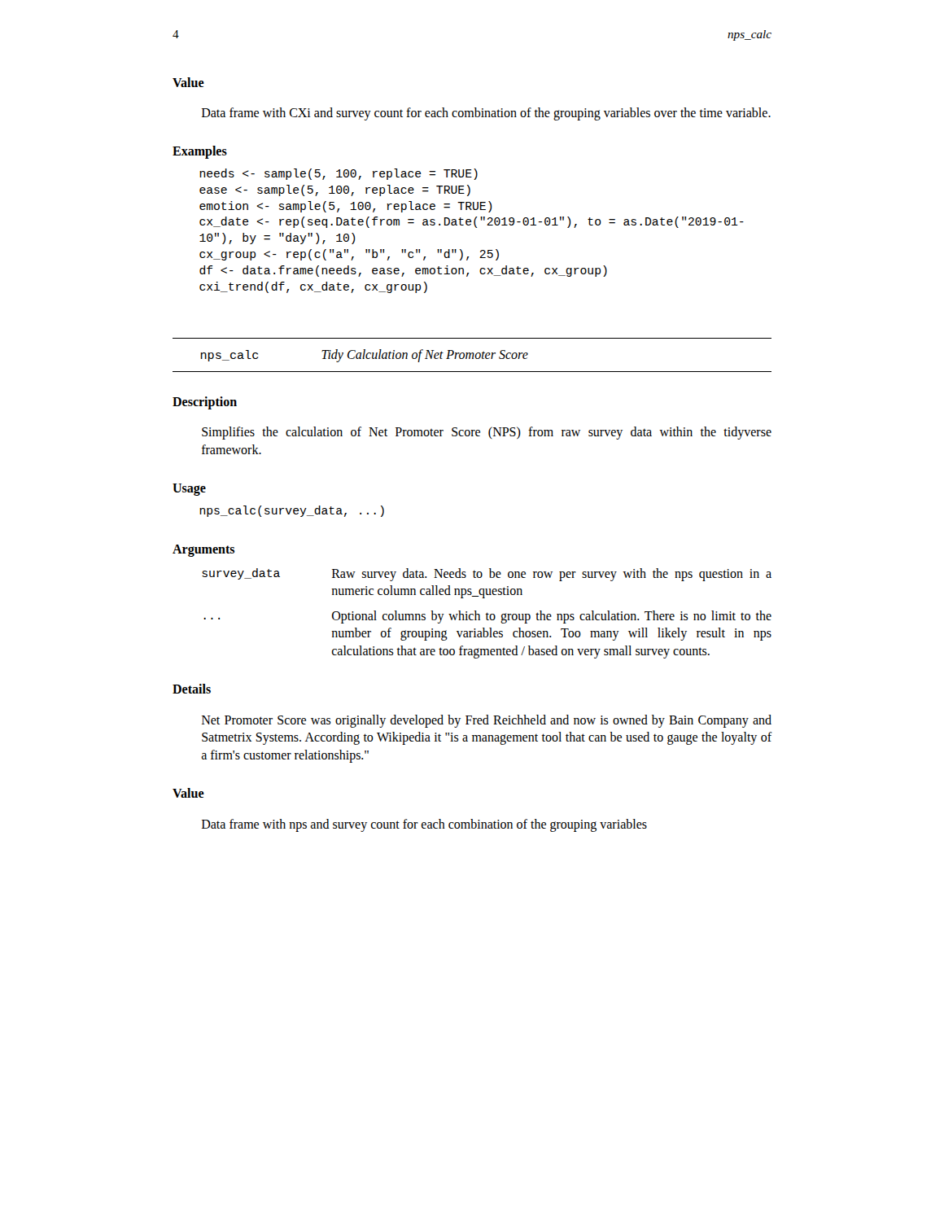4 nps_calc
Value
Data frame with CXi and survey count for each combination of the grouping variables over the time variable.
Examples
needs <- sample(5, 100, replace = TRUE)
ease <- sample(5, 100, replace = TRUE)
emotion <- sample(5, 100, replace = TRUE)
cx_date <- rep(seq.Date(from = as.Date("2019-01-01"), to = as.Date("2019-01-10"), by = "day"), 10)
cx_group <- rep(c("a", "b", "c", "d"), 25)
df <- data.frame(needs, ease, emotion, cx_date, cx_group)
cxi_trend(df, cx_date, cx_group)
nps_calc Tidy Calculation of Net Promoter Score
Description
Simplifies the calculation of Net Promoter Score (NPS) from raw survey data within the tidyverse framework.
Usage
nps_calc(survey_data, ...)
Arguments
survey_data
Raw survey data. Needs to be one row per survey with the nps question in a numeric column called nps_question
...
Optional columns by which to group the nps calculation. There is no limit to the number of grouping variables chosen. Too many will likely result in nps calculations that are too fragmented / based on very small survey counts.
Details
Net Promoter Score was originally developed by Fred Reichheld and now is owned by Bain Company and Satmetrix Systems. According to Wikipedia it "is a management tool that can be used to gauge the loyalty of a firm's customer relationships."
Value
Data frame with nps and survey count for each combination of the grouping variables